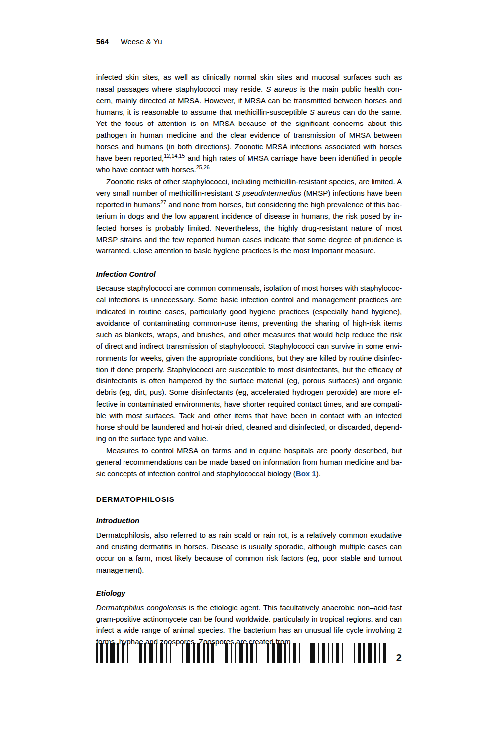564 Weese & Yu
infected skin sites, as well as clinically normal skin sites and mucosal surfaces such as nasal passages where staphylococci may reside. S aureus is the main public health concern, mainly directed at MRSA. However, if MRSA can be transmitted between horses and humans, it is reasonable to assume that methicillin-susceptible S aureus can do the same. Yet the focus of attention is on MRSA because of the significant concerns about this pathogen in human medicine and the clear evidence of transmission of MRSA between horses and humans (in both directions). Zoonotic MRSA infections associated with horses have been reported,12,14,15 and high rates of MRSA carriage have been identified in people who have contact with horses.25,26
Zoonotic risks of other staphylococci, including methicillin-resistant species, are limited. A very small number of methicillin-resistant S pseudintermedius (MRSP) infections have been reported in humans27 and none from horses, but considering the high prevalence of this bacterium in dogs and the low apparent incidence of disease in humans, the risk posed by infected horses is probably limited. Nevertheless, the highly drug-resistant nature of most MRSP strains and the few reported human cases indicate that some degree of prudence is warranted. Close attention to basic hygiene practices is the most important measure.
Infection Control
Because staphylococci are common commensals, isolation of most horses with staphylococcal infections is unnecessary. Some basic infection control and management practices are indicated in routine cases, particularly good hygiene practices (especially hand hygiene), avoidance of contaminating common-use items, preventing the sharing of high-risk items such as blankets, wraps, and brushes, and other measures that would help reduce the risk of direct and indirect transmission of staphylococci. Staphylococci can survive in some environments for weeks, given the appropriate conditions, but they are killed by routine disinfection if done properly. Staphylococci are susceptible to most disinfectants, but the efficacy of disinfectants is often hampered by the surface material (eg, porous surfaces) and organic debris (eg, dirt, pus). Some disinfectants (eg, accelerated hydrogen peroxide) are more effective in contaminated environments, have shorter required contact times, and are compatible with most surfaces. Tack and other items that have been in contact with an infected horse should be laundered and hot-air dried, cleaned and disinfected, or discarded, depending on the surface type and value.
Measures to control MRSA on farms and in equine hospitals are poorly described, but general recommendations can be made based on information from human medicine and basic concepts of infection control and staphylococcal biology (Box 1).
Dermatophilosis
Introduction
Dermatophilosis, also referred to as rain scald or rain rot, is a relatively common exudative and crusting dermatitis in horses. Disease is usually sporadic, although multiple cases can occur on a farm, most likely because of common risk factors (eg, poor stable and turnout management).
Etiology
Dermatophilus congolensis is the etiologic agent. This facultatively anaerobic non–acid-fast gram-positive actinomycete can be found worldwide, particularly in tropical regions, and can infect a wide range of animal species. The bacterium has an unusual life cycle involving 2 forms, hyphae and zoospores. Zoospores are created from
2